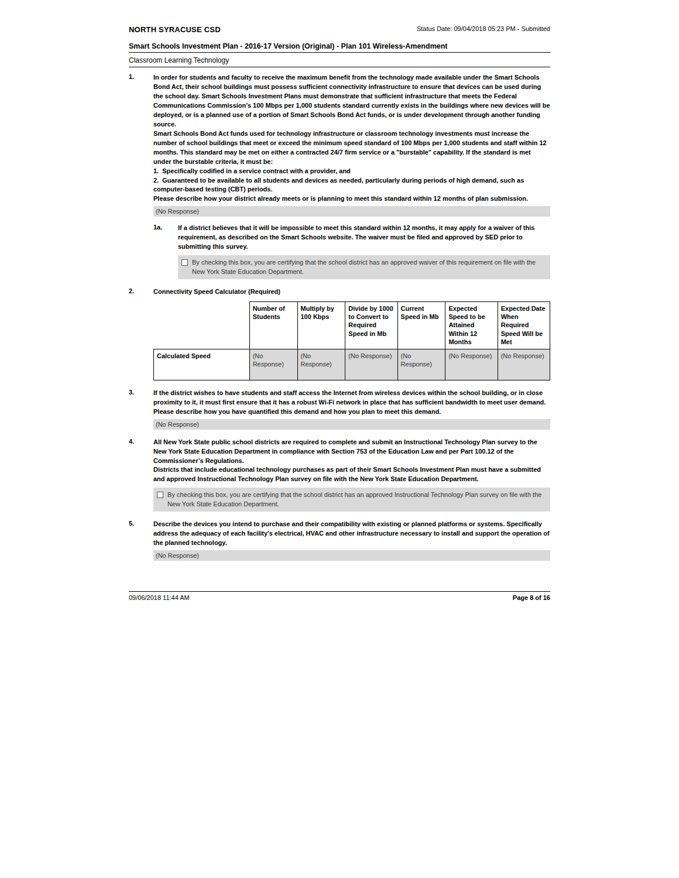NORTH SYRACUSE CSD
Status Date: 09/04/2018 05:23 PM - Submitted
Smart Schools Investment Plan - 2016-17 Version (Original) - Plan 101 Wireless-Amendment
Classroom Learning Technology
1.
In order for students and faculty to receive the maximum benefit from the technology made available under the Smart Schools Bond Act, their school buildings must possess sufficient connectivity infrastructure to ensure that devices can be used during the school day. Smart Schools Investment Plans must demonstrate that sufficient infrastructure that meets the Federal Communications Commission’s 100 Mbps per 1,000 students standard currently exists in the buildings where new devices will be deployed, or is a planned use of a portion of Smart Schools Bond Act funds, or is under development through another funding source.
Smart Schools Bond Act funds used for technology infrastructure or classroom technology investments must increase the number of school buildings that meet or exceed the minimum speed standard of 100 Mbps per 1,000 students and staff within 12 months. This standard may be met on either a contracted 24/7 firm service or a "burstable" capability. If the standard is met under the burstable criteria, it must be:
1. Specifically codified in a service contract with a provider, and
2. Guaranteed to be available to all students and devices as needed, particularly during periods of high demand, such as computer-based testing (CBT) periods.
Please describe how your district already meets or is planning to meet this standard within 12 months of plan submission.
(No Response)
1a.
If a district believes that it will be impossible to meet this standard within 12 months, it may apply for a waiver of this requirement, as described on the Smart Schools website. The waiver must be filed and approved by SED prior to submitting this survey.
By checking this box, you are certifying that the school district has an approved waiver of this requirement on file with the New York State Education Department.
2.
Connectivity Speed Calculator (Required)
| | Number of Students | Multiply by 100 Kbps | Divide by 1000 to Convert to Required Speed in Mb | Current Speed in Mb | Expected Speed to be Attained Within 12 Months | Expected Date When Required Speed Will be Met |
| --- | --- | --- | --- | --- | --- | --- |
| Calculated Speed | (No Response) | (No Response) | (No Response) | (No Response) | (No Response) | (No Response) |
3.
If the district wishes to have students and staff access the Internet from wireless devices within the school building, or in close proximity to it, it must first ensure that it has a robust Wi-Fi network in place that has sufficient bandwidth to meet user demand.
Please describe how you have quantified this demand and how you plan to meet this demand.
(No Response)
4.
All New York State public school districts are required to complete and submit an Instructional Technology Plan survey to the New York State Education Department in compliance with Section 753 of the Education Law and per Part 100.12 of the Commissioner’s Regulations.
Districts that include educational technology purchases as part of their Smart Schools Investment Plan must have a submitted and approved Instructional Technology Plan survey on file with the New York State Education Department.
By checking this box, you are certifying that the school district has an approved Instructional Technology Plan survey on file with the New York State Education Department.
5.
Describe the devices you intend to purchase and their compatibility with existing or planned platforms or systems. Specifically address the adequacy of each facility's electrical, HVAC and other infrastructure necessary to install and support the operation of the planned technology.
(No Response)
09/06/2018 11:44 AM
Page 8 of 16